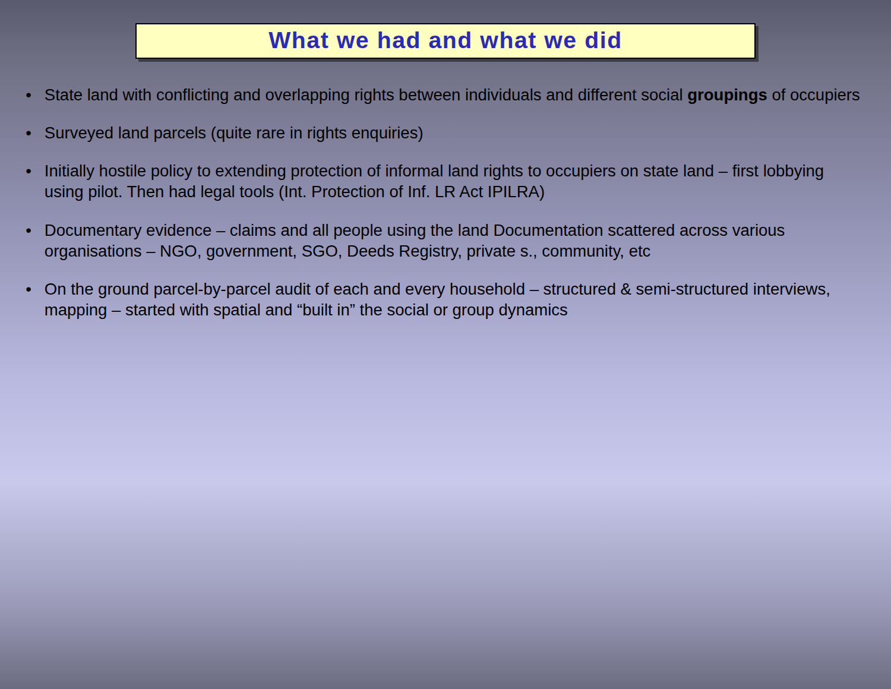What we had and what we did
State land with conflicting and overlapping rights between individuals and different social groupings of occupiers
Surveyed land parcels (quite rare in rights enquiries)
Initially hostile policy to extending protection of informal land rights to occupiers on state land – first lobbying using pilot. Then had legal tools (Int. Protection of Inf. LR Act IPILRA)
Documentary evidence – claims and all people using the land Documentation scattered across various organisations – NGO, government, SGO, Deeds Registry, private s., community, etc
On the ground parcel-by-parcel audit of each and every household – structured & semi-structured interviews, mapping – started with spatial and “built in” the social or group dynamics